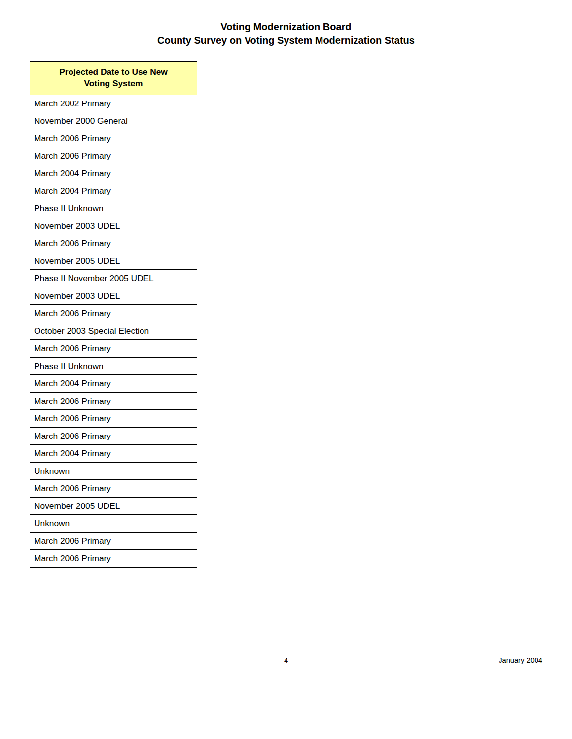Voting Modernization Board
County Survey on Voting System Modernization Status
| Projected Date to Use New Voting System |
| --- |
| March 2002 Primary |
| November 2000 General |
| March 2006 Primary |
| March 2006 Primary |
| March 2004 Primary |
| March 2004 Primary |
| Phase II Unknown |
| November 2003 UDEL |
| March 2006 Primary |
| November 2005 UDEL |
| Phase II November 2005 UDEL |
| November 2003 UDEL |
| March 2006 Primary |
| October 2003 Special Election |
| March 2006 Primary |
| Phase II Unknown |
| March 2004 Primary |
| March 2006 Primary |
| March 2006 Primary |
| March 2006 Primary |
| March 2004 Primary |
| Unknown |
| March 2006 Primary |
| November 2005 UDEL |
| Unknown |
| March 2006 Primary |
| March 2006 Primary |
4 January 2004